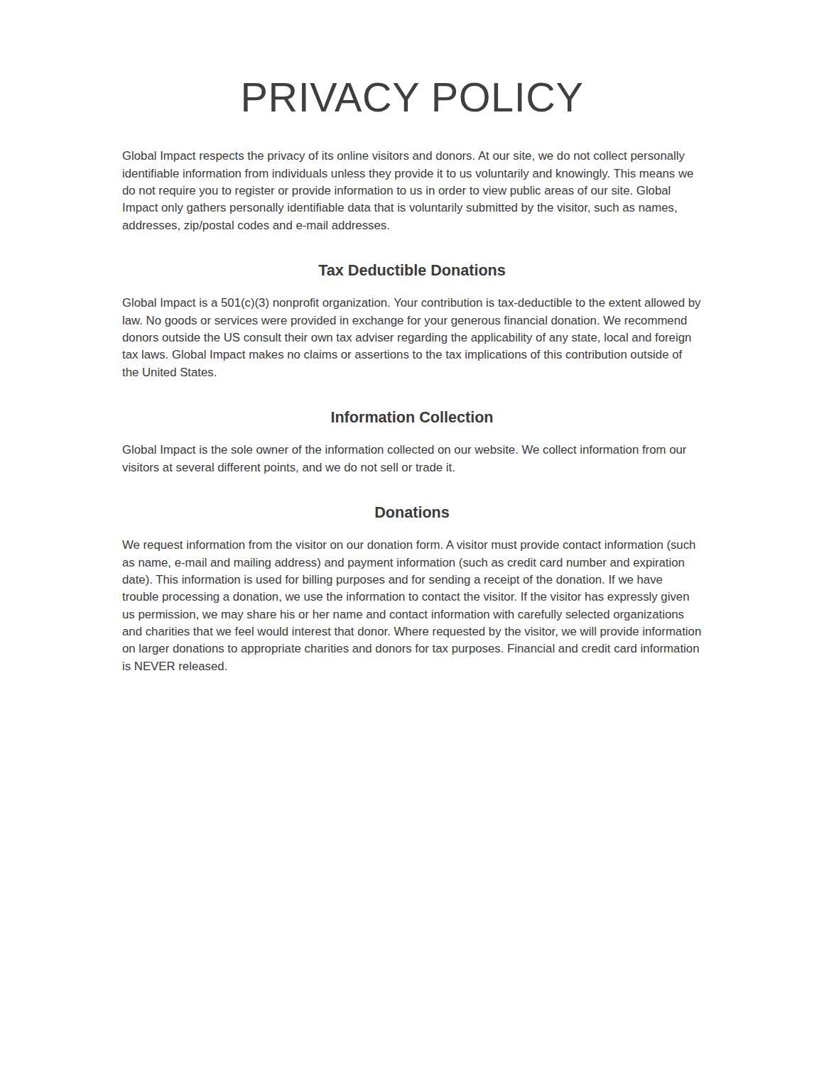PRIVACY POLICY
Global Impact respects the privacy of its online visitors and donors. At our site, we do not collect personally identifiable information from individuals unless they provide it to us voluntarily and knowingly. This means we do not require you to register or provide information to us in order to view public areas of our site. Global Impact only gathers personally identifiable data that is voluntarily submitted by the visitor, such as names, addresses, zip/postal codes and e-mail addresses.
Tax Deductible Donations
Global Impact is a 501(c)(3) nonprofit organization. Your contribution is tax-deductible to the extent allowed by law. No goods or services were provided in exchange for your generous financial donation. We recommend donors outside the US consult their own tax adviser regarding the applicability of any state, local and foreign tax laws. Global Impact makes no claims or assertions to the tax implications of this contribution outside of the United States.
Information Collection
Global Impact is the sole owner of the information collected on our website. We collect information from our visitors at several different points, and we do not sell or trade it.
Donations
We request information from the visitor on our donation form. A visitor must provide contact information (such as name, e-mail and mailing address) and payment information (such as credit card number and expiration date). This information is used for billing purposes and for sending a receipt of the donation. If we have trouble processing a donation, we use the information to contact the visitor. If the visitor has expressly given us permission, we may share his or her name and contact information with carefully selected organizations and charities that we feel would interest that donor. Where requested by the visitor, we will provide information on larger donations to appropriate charities and donors for tax purposes. Financial and credit card information is NEVER released.